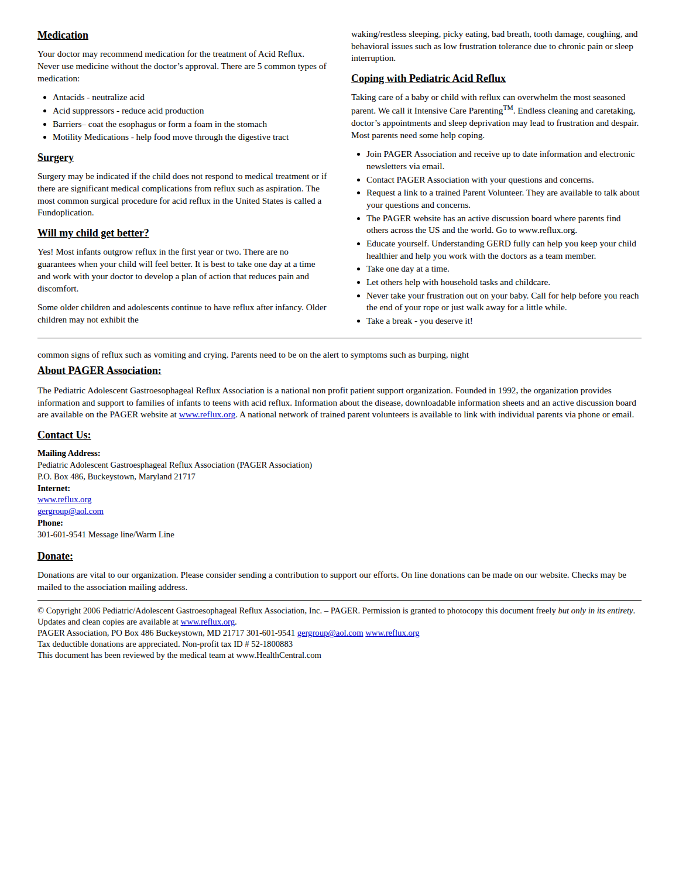Medication
Your doctor may recommend medication for the treatment of Acid Reflux. Never use medicine without the doctor’s approval. There are 5 common types of medication:
Antacids - neutralize acid
Acid suppressors - reduce acid production
Barriers– coat the esophagus or form a foam in the stomach
Motility Medications - help food move through the digestive tract
Surgery
Surgery may be indicated if the child does not respond to medical treatment or if there are significant medical complications from reflux such as aspiration. The most common surgical procedure for acid reflux in the United States is called a Fundoplication.
Will my child get better?
Yes! Most infants outgrow reflux in the first year or two. There are no guarantees when your child will feel better. It is best to take one day at a time and work with your doctor to develop a plan of action that reduces pain and discomfort.
Some older children and adolescents continue to have reflux after infancy. Older children may not exhibit the
waking/restless sleeping, picky eating, bad breath, tooth damage, coughing, and behavioral issues such as low frustration tolerance due to chronic pain or sleep interruption.
Coping with Pediatric Acid Reflux
Taking care of a baby or child with reflux can overwhelm the most seasoned parent. We call it Intensive Care ParentingTM. Endless cleaning and caretaking, doctor’s appointments and sleep deprivation may lead to frustration and despair. Most parents need some help coping.
Join PAGER Association and receive up to date information and electronic newsletters via email.
Contact PAGER Association with your questions and concerns.
Request a link to a trained Parent Volunteer. They are available to talk about your questions and concerns.
The PAGER website has an active discussion board where parents find others across the US and the world. Go to www.reflux.org.
Educate yourself. Understanding GERD fully can help you keep your child healthier and help you work with the doctors as a team member.
Take one day at a time.
Let others help with household tasks and childcare.
Never take your frustration out on your baby. Call for help before you reach the end of your rope or just walk away for a little while.
Take a break - you deserve it!
common signs of reflux such as vomiting and crying. Parents need to be on the alert to symptoms such as burping, night
About PAGER Association:
The Pediatric Adolescent Gastroesophageal Reflux Association is a national non profit patient support organization. Founded in 1992, the organization provides information and support to families of infants to teens with acid reflux. Information about the disease, downloadable information sheets and an active discussion board are available on the PAGER website at www.reflux.org. A national network of trained parent volunteers is available to link with individual parents via phone or email.
Contact Us:
Mailing Address:
Pediatric Adolescent Gastroesphageal Reflux Association (PAGER Association)
P.O. Box 486, Buckeystown, Maryland 21717
Internet:
www.reflux.org
gergroup@aol.com
Phone:
301-601-9541 Message line/Warm Line
Donate:
Donations are vital to our organization. Please consider sending a contribution to support our efforts. On line donations can be made on our website. Checks may be mailed to the association mailing address.
© Copyright 2006 Pediatric/Adolescent Gastroesophageal Reflux Association, Inc. – PAGER. Permission is granted to photocopy this document freely but only in its entirety. Updates and clean copies are available at www.reflux.org.
PAGER Association, PO Box 486 Buckeystown, MD 21717 301-601-9541 gergroup@aol.com www.reflux.org
Tax deductible donations are appreciated. Non-profit tax ID # 52-1800883
This document has been reviewed by the medical team at www.HealthCentral.com